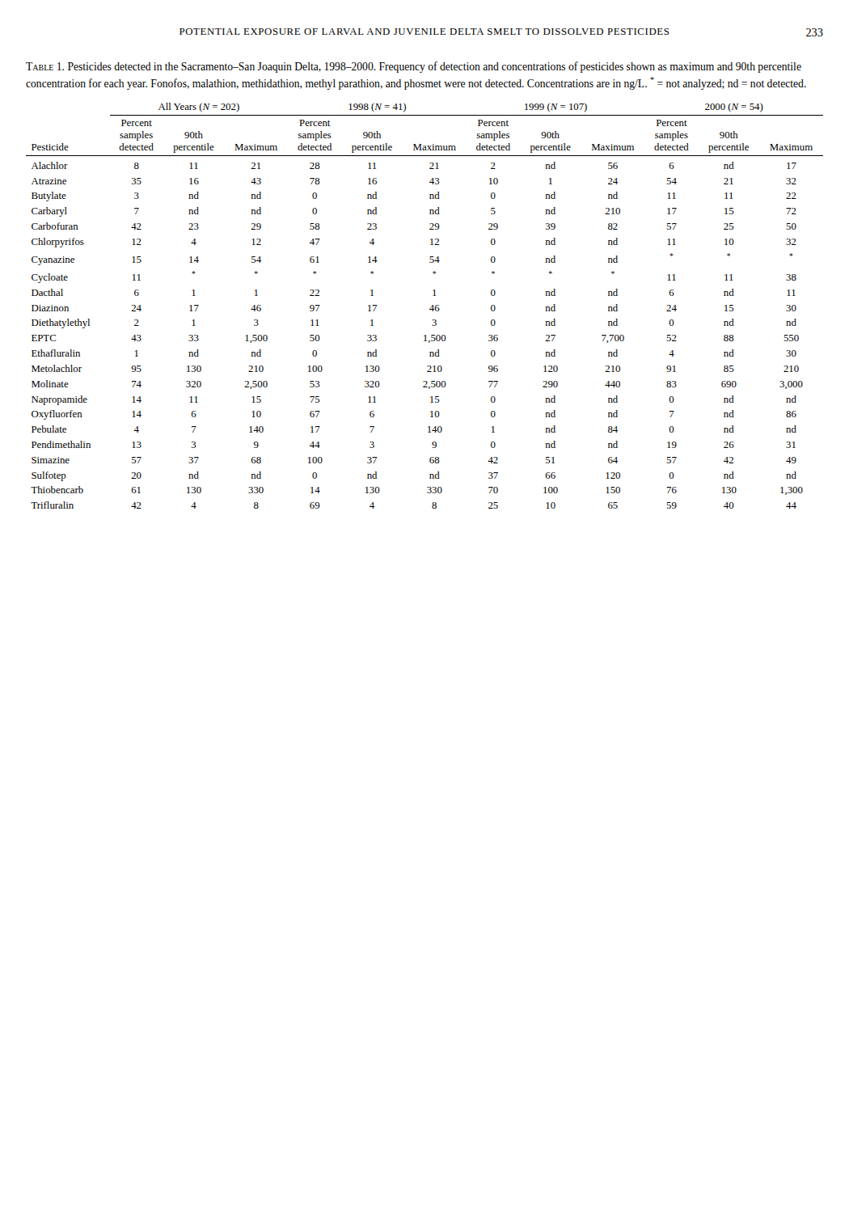233
POTENTIAL EXPOSURE OF LARVAL AND JUVENILE DELTA SMELT TO DISSOLVED PESTICIDES
Table 1. Pesticides detected in the Sacramento–San Joaquin Delta, 1998–2000. Frequency of detection and concentrations of pesticides shown as maximum and 90th percentile concentration for each year. Fonofos, malathion, methidathion, methyl parathion, and phosmet were not detected. Concentrations are in ng/L. * = not analyzed; nd = not detected.
| Pesticide | All Years ( N = 202) | 1998 ( N = 41) | 1999 ( N = 107) | 2000 ( N = 54) |
| --- | --- | --- | --- | --- |
| Percent samples detected | 90th percentile | Maximum | Percent samples detected | 90th percentile | Maximum | Percent samples detected | 90th percentile | Maximum | Percent samples detected | 90th percentile | Maximum |
| Alachlor | 8 | 11 | 21 | 28 | 11 | 21 | 2 | nd | 56 | 6 | nd | 17 |
| Atrazine | 35 | 16 | 43 | 78 | 16 | 43 | 10 | 1 | 24 | 54 | 21 | 32 |
| Butylate | 3 | nd | nd | 0 | nd | nd | 0 | nd | nd | 11 | 11 | 22 |
| Carbaryl | 7 | nd | nd | 0 | nd | nd | 5 | nd | 210 | 17 | 15 | 72 |
| Carbofuran | 42 | 23 | 29 | 58 | 23 | 29 | 29 | 39 | 82 | 57 | 25 | 50 |
| Chlorpyrifos | 12 | 4 | 12 | 47 | 4 | 12 | 0 | nd | nd | 11 | 10 | 32 |
| Cyanazine | 15 | 14 | 54 | 61 | 14 | 54 | 0 | nd | nd | * | * | * |
| Cycloate | 11 | * | * | * | * | * | * | * | * | 11 | 11 | 38 |
| Dacthal | 6 | 1 | 1 | 22 | 1 | 1 | 0 | nd | nd | 6 | nd | 11 |
| Diazinon | 24 | 17 | 46 | 97 | 17 | 46 | 0 | nd | nd | 24 | 15 | 30 |
| Diethatylethyl | 2 | 1 | 3 | 11 | 1 | 3 | 0 | nd | nd | 0 | nd | nd |
| EPTC | 43 | 33 | 1,500 | 50 | 33 | 1,500 | 36 | 27 | 7,700 | 52 | 88 | 550 |
| Ethafluralin | 1 | nd | nd | 0 | nd | nd | 0 | nd | nd | 4 | nd | 30 |
| Metolachlor | 95 | 130 | 210 | 100 | 130 | 210 | 96 | 120 | 210 | 91 | 85 | 210 |
| Molinate | 74 | 320 | 2,500 | 53 | 320 | 2,500 | 77 | 290 | 440 | 83 | 690 | 3,000 |
| Napropamide | 14 | 11 | 15 | 75 | 11 | 15 | 0 | nd | nd | 0 | nd | nd |
| Oxyfluorfen | 14 | 6 | 10 | 67 | 6 | 10 | 0 | nd | nd | 7 | nd | 86 |
| Pebulate | 4 | 7 | 140 | 17 | 7 | 140 | 1 | nd | 84 | 0 | nd | nd |
| Pendimethalin | 13 | 3 | 9 | 44 | 3 | 9 | 0 | nd | nd | 19 | 26 | 31 |
| Simazine | 57 | 37 | 68 | 100 | 37 | 68 | 42 | 51 | 64 | 57 | 42 | 49 |
| Sulfotep | 20 | nd | nd | 0 | nd | nd | 37 | 66 | 120 | 0 | nd | nd |
| Thiobencarb | 61 | 130 | 330 | 14 | 130 | 330 | 70 | 100 | 150 | 76 | 130 | 1,300 |
| Trifluralin | 42 | 4 | 8 | 69 | 4 | 8 | 25 | 10 | 65 | 59 | 40 | 44 |